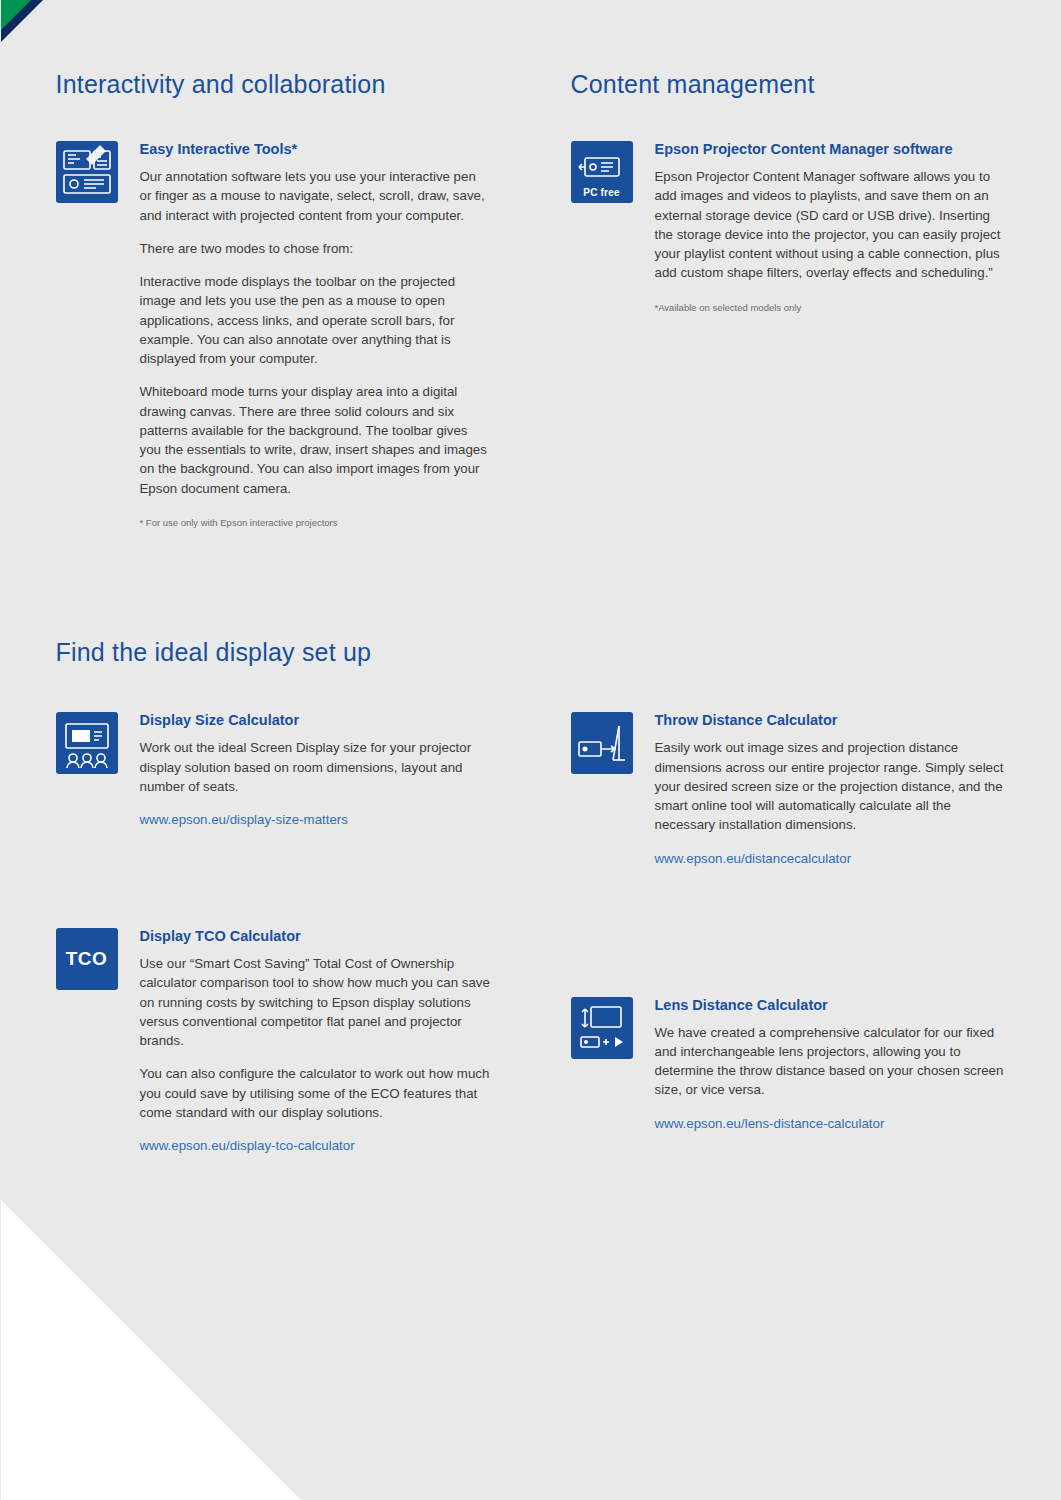Interactivity and collaboration
Easy Interactive Tools*
Our annotation software lets you use your interactive pen or finger as a mouse to navigate, select, scroll, draw, save, and interact with projected content from your computer.
There are two modes to chose from:
Interactive mode displays the toolbar on the projected image and lets you use the pen as a mouse to open applications, access links, and operate scroll bars, for example. You can also annotate over anything that is displayed from your computer.
Whiteboard mode turns your display area into a digital drawing canvas. There are three solid colours and six patterns available for the background. The toolbar gives you the essentials to write, draw, insert shapes and images on the background. You can also import images from your Epson document camera.
* For use only with Epson interactive projectors
Content management
PC free
Epson Projector Content Manager software
Epson Projector Content Manager software allows you to add images and videos to playlists, and save them on an external storage device (SD card or USB drive). Inserting the storage device into the projector, you can easily project your playlist content without using a cable connection, plus add custom shape filters, overlay effects and scheduling.”
*Available on selected models only
Find the ideal display set up
Display Size Calculator
Work out the ideal Screen Display size for your projector display solution based on room dimensions, layout and number of seats.
www.epson.eu/display-size-matters
TCO
Display TCO Calculator
Use our “Smart Cost Saving” Total Cost of Ownership calculator comparison tool to show how much you can save on running costs by switching to Epson display solutions versus conventional competitor flat panel and projector brands.
You can also configure the calculator to work out how much you could save by utilising some of the ECO features that come standard with our display solutions.
www.epson.eu/display-tco-calculator
Throw Distance Calculator
Easily work out image sizes and projection distance dimensions across our entire projector range. Simply select your desired screen size or the projection distance, and the smart online tool will automatically calculate all the necessary installation dimensions.
www.epson.eu/distancecalculator
Lens Distance Calculator
We have created a comprehensive calculator for our fixed and interchangeable lens projectors, allowing you to determine the throw distance based on your chosen screen size, or vice versa.
www.epson.eu/lens-distance-calculator